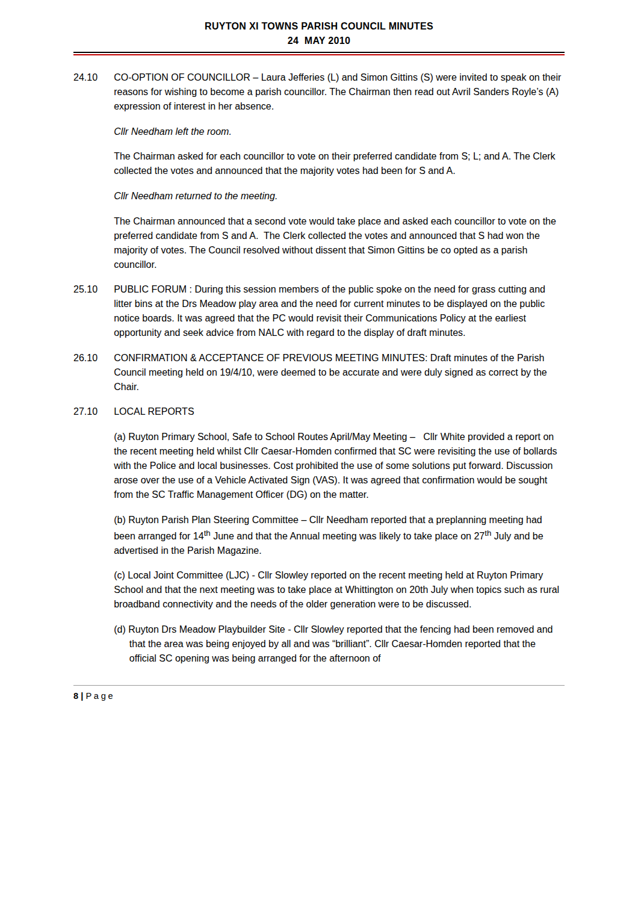RUYTON XI TOWNS PARISH COUNCIL MINUTES
24 MAY 2010
24.10
CO-OPTION OF COUNCILLOR – Laura Jefferies (L) and Simon Gittins (S) were invited to speak on their reasons for wishing to become a parish councillor. The Chairman then read out Avril Sanders Royle’s (A) expression of interest in her absence.
Cllr Needham left the room.
The Chairman asked for each councillor to vote on their preferred candidate from S; L; and A. The Clerk collected the votes and announced that the majority votes had been for S and A.
Cllr Needham returned to the meeting.
The Chairman announced that a second vote would take place and asked each councillor to vote on the preferred candidate from S and A. The Clerk collected the votes and announced that S had won the majority of votes. The Council resolved without dissent that Simon Gittins be co opted as a parish councillor.
25.10
PUBLIC FORUM : During this session members of the public spoke on the need for grass cutting and litter bins at the Drs Meadow play area and the need for current minutes to be displayed on the public notice boards. It was agreed that the PC would revisit their Communications Policy at the earliest opportunity and seek advice from NALC with regard to the display of draft minutes.
26.10
CONFIRMATION & ACCEPTANCE OF PREVIOUS MEETING MINUTES: Draft minutes of the Parish Council meeting held on 19/4/10, were deemed to be accurate and were duly signed as correct by the Chair.
27.10
LOCAL REPORTS
(a) Ruyton Primary School, Safe to School Routes April/May Meeting – Cllr White provided a report on the recent meeting held whilst Cllr Caesar-Homden confirmed that SC were revisiting the use of bollards with the Police and local businesses. Cost prohibited the use of some solutions put forward. Discussion arose over the use of a Vehicle Activated Sign (VAS). It was agreed that confirmation would be sought from the SC Traffic Management Officer (DG) on the matter.
(b) Ruyton Parish Plan Steering Committee – Cllr Needham reported that a preplanning meeting had been arranged for 14th June and that the Annual meeting was likely to take place on 27th July and be advertised in the Parish Magazine.
(c) Local Joint Committee (LJC) - Cllr Slowley reported on the recent meeting held at Ruyton Primary School and that the next meeting was to take place at Whittington on 20th July when topics such as rural broadband connectivity and the needs of the older generation were to be discussed.
(d) Ruyton Drs Meadow Playbuilder Site - Cllr Slowley reported that the fencing had been removed and that the area was being enjoyed by all and was “brilliant”. Cllr Caesar-Homden reported that the official SC opening was being arranged for the afternoon of
8 | Page